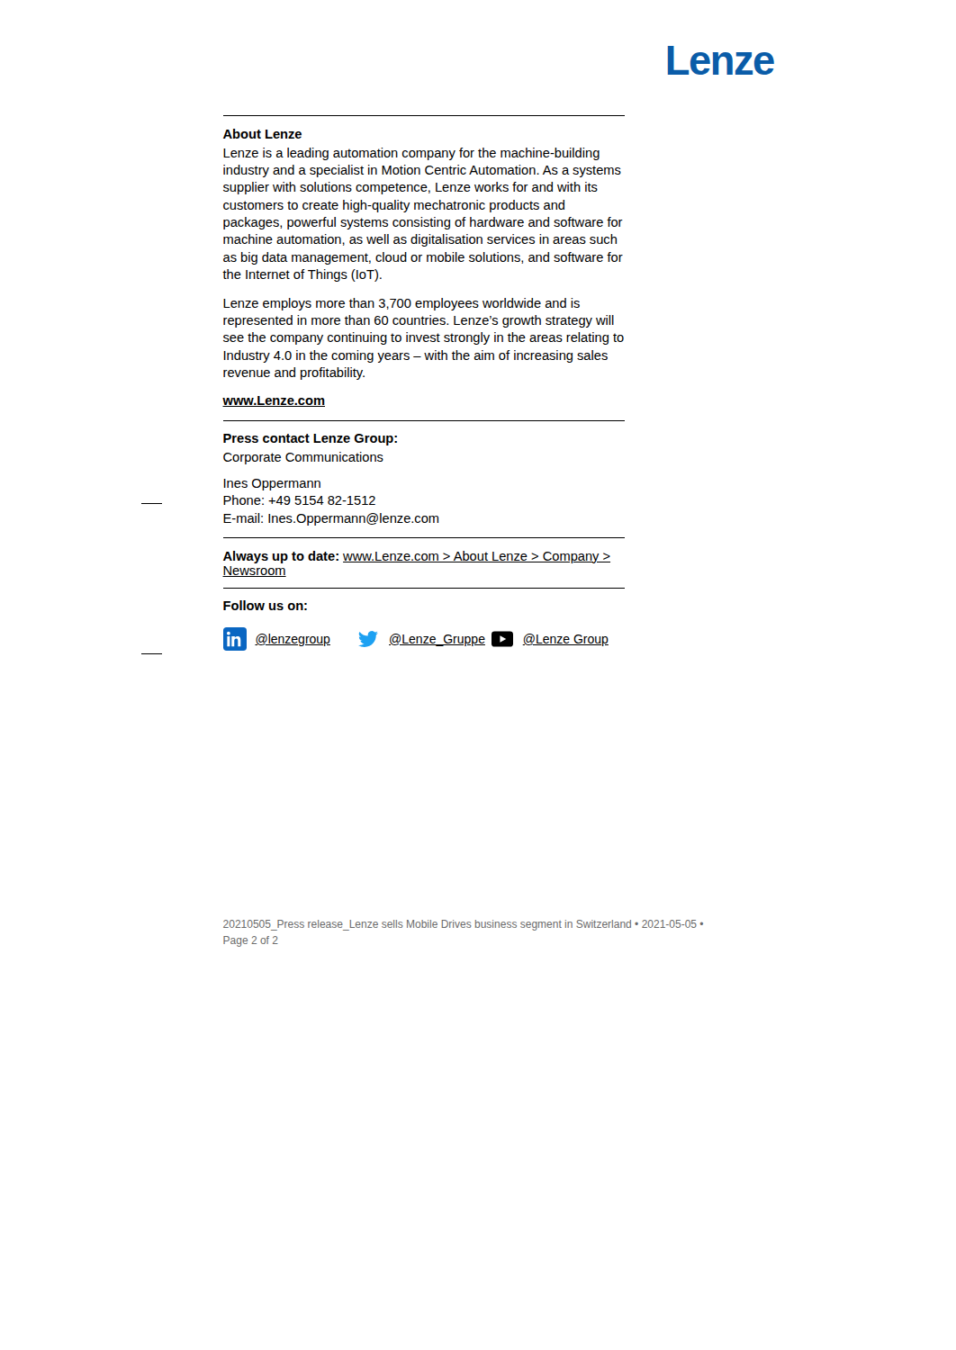Lenze
About Lenze
Lenze is a leading automation company for the machine-building industry and a specialist in Motion Centric Automation. As a systems supplier with solutions competence, Lenze works for and with its customers to create high-quality mechatronic products and packages, powerful systems consisting of hardware and software for machine automation, as well as digitalisation services in areas such as big data management, cloud or mobile solutions, and software for the Internet of Things (IoT).
Lenze employs more than 3,700 employees worldwide and is represented in more than 60 countries. Lenze’s growth strategy will see the company continuing to invest strongly in the areas relating to Industry 4.0 in the coming years – with the aim of increasing sales revenue and profitability.
www.Lenze.com
Press contact Lenze Group:
Corporate Communications
Ines Oppermann
Phone: +49 5154 82-1512
E-mail: Ines.Oppermann@lenze.com
Always up to date: www.Lenze.com > About Lenze > Company > Newsroom
Follow us on:
@lenzegroup
@Lenze_Gruppe
@Lenze Group
20210505_Press release_Lenze sells Mobile Drives business segment in Switzerland • 2021-05-05 •
Page 2 of 2